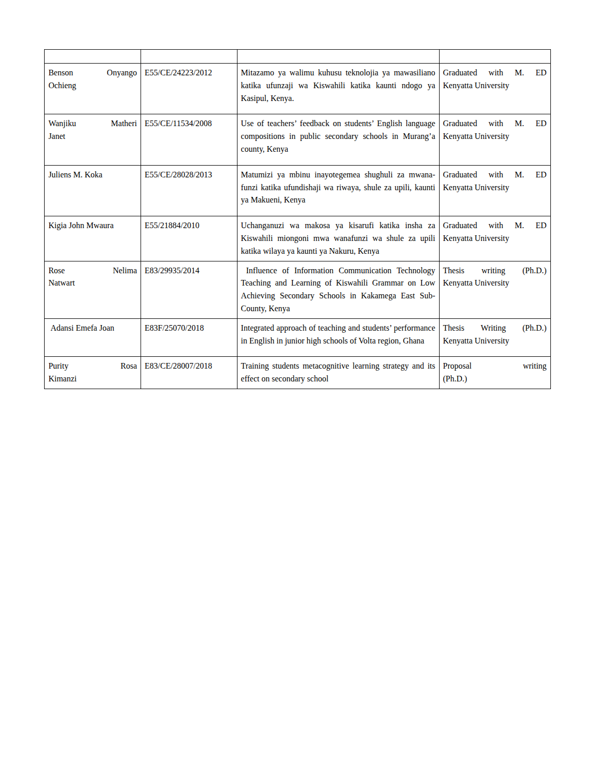| Benson Onyango Ochieng | E55/CE/24223/2012 | Mitazamo ya walimu kuhusu teknolojia ya mawasiliano katika ufunzaji wa Kiswahili katika kaunti ndogo ya Kasipul, Kenya. | Graduated with M. ED Kenyatta University |
| Wanjiku Matheri Janet | E55/CE/11534/2008 | Use of teachers’ feedback on students’ English language compositions in public secondary schools in Murang’a county, Kenya | Graduated with M. ED Kenyatta University |
| Juliens M. Koka | E55/CE/28028/2013 | Matumizi ya mbinu inayotegemea shughuli za mwanafunzi katika ufundishaji wa riwaya, shule za upili, kaunti ya Makueni, Kenya | Graduated with M. ED Kenyatta University |
| Kigia John Mwaura | E55/21884/2010 | Uchanganuzi wa makosa ya kisarufi katika insha za Kiswahili miongoni mwa wanafunzi wa shule za upili katika wilaya ya kaunti ya Nakuru, Kenya | Graduated with M. ED Kenyatta University |
| Rose Nelima Natwart | E83/29935/2014 | Influence of Information Communication Technology Teaching and Learning of Kiswahili Grammar on Low Achieving Secondary Schools in Kakamega East Sub-County, Kenya | Thesis writing (Ph.D.) Kenyatta University |
| Adansi Emefa Joan | E83F/25070/2018 | Integrated approach of teaching and students’ performance in English in junior high schools of Volta region, Ghana | Thesis Writing (Ph.D.) Kenyatta University |
| Purity Rosa Kimanzi | E83/CE/28007/2018 | Training students metacognitive learning strategy and its effect on secondary school | Proposal writing (Ph.D.) |